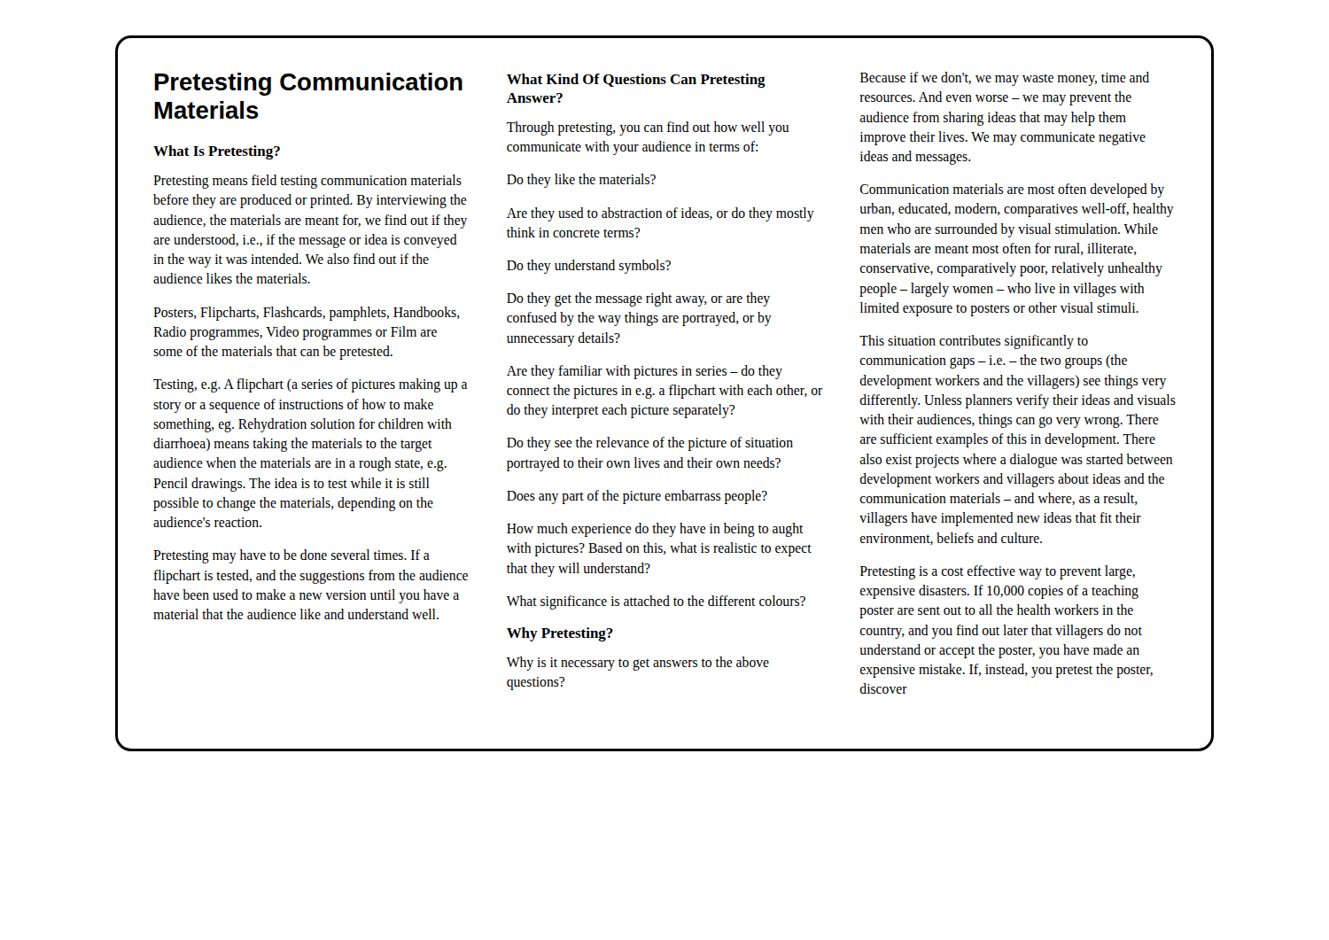Pretesting Communication Materials
What Is Pretesting?
Pretesting means field testing communication materials before they are produced or printed. By interviewing the audience, the materials are meant for, we find out if they are understood, i.e., if the message or idea is conveyed in the way it was intended. We also find out if the audience likes the materials.
Posters, Flipcharts, Flashcards, pamphlets, Handbooks, Radio programmes, Video programmes or Film are some of the materials that can be pretested.
Testing, e.g. A flipchart (a series of pictures making up a story or a sequence of instructions of how to make something, eg. Rehydration solution for children with diarrhoea) means taking the materials to the target audience when the materials are in a rough state, e.g. Pencil drawings. The idea is to test while it is still possible to change the materials, depending on the audience's reaction.
Pretesting may have to be done several times. If a flipchart is tested, and the suggestions from the audience have been used to make a new version until you have a material that the audience like and understand well.
What Kind Of Questions Can Pretesting Answer?
Through pretesting, you can find out how well you communicate with your audience in terms of:
Do they like the materials?
Are they used to abstraction of ideas, or do they mostly think in concrete terms?
Do they understand symbols?
Do they get the message right away, or are they confused by the way things are portrayed, or by unnecessary details?
Are they familiar with pictures in series – do they connect the pictures in e.g. a flipchart with each other, or do they interpret each picture separately?
Do they see the relevance of the picture of situation portrayed to their own lives and their own needs?
Does any part of the picture embarrass people?
How much experience do they have in being to aught with pictures? Based on this, what is realistic to expect that they will understand?
What significance is attached to the different colours?
Why Pretesting?
Why is it necessary to get answers to the above questions?
Because if we don't, we may waste money, time and resources. And even worse – we may prevent the audience from sharing ideas that may help them improve their lives. We may communicate negative ideas and messages.
Communication materials are most often developed by urban, educated, modern, comparatives well-off, healthy men who are surrounded by visual stimulation. While materials are meant most often for rural, illiterate, conservative, comparatively poor, relatively unhealthy people – largely women – who live in villages with limited exposure to posters or other visual stimuli.
This situation contributes significantly to communication gaps – i.e. – the two groups (the development workers and the villagers) see things very differently. Unless planners verify their ideas and visuals with their audiences, things can go very wrong. There are sufficient examples of this in development. There also exist projects where a dialogue was started between development workers and villagers about ideas and the communication materials – and where, as a result, villagers have implemented new ideas that fit their environment, beliefs and culture.
Pretesting is a cost effective way to prevent large, expensive disasters. If 10,000 copies of a teaching poster are sent out to all the health workers in the country, and you find out later that villagers do not understand or accept the poster, you have made an expensive mistake. If, instead, you pretest the poster, discover